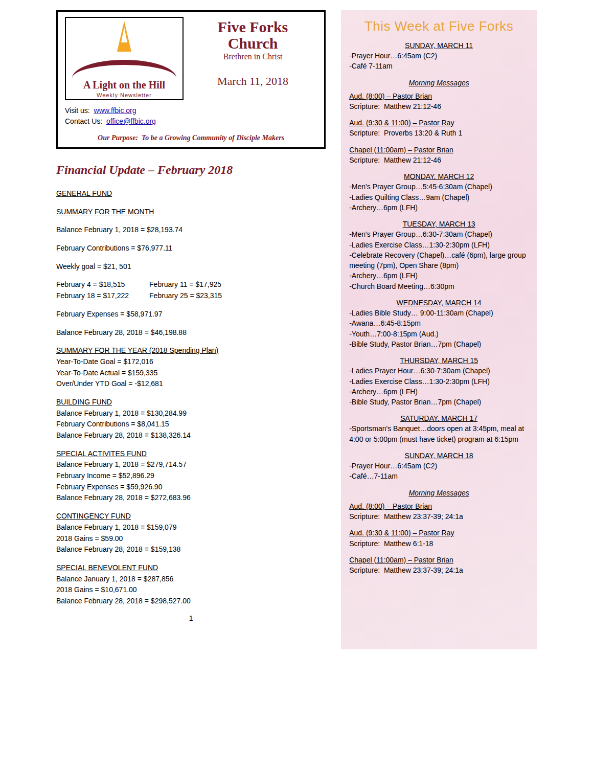A Light on the Hill
Weekly Newsletter
Five Forks
Church
Brethren in Christ
March 11, 2018
Visit us: www.ffbic.org
Contact Us: office@ffbic.org
Our Purpose: To be a Growing Community of Disciple Makers
Financial Update – February 2018
GENERAL FUND
SUMMARY FOR THE MONTH
Balance February 1, 2018 = $28,193.74
February Contributions = $76,977.11
Weekly goal = $21, 501
February 4 = $18,515
February 18 = $17,222
February 11 = $17,925
February 25 = $23,315
February Expenses = $58,971.97
Balance February 28, 2018 = $46,198.88
SUMMARY FOR THE YEAR (2018 Spending Plan)
Year-To-Date Goal = $172,016
Year-To-Date Actual = $159,335
Over/Under YTD Goal = -$12,681
BUILDING FUND
Balance February 1, 2018 = $130,284.99
February Contributions = $8,041.15
Balance February 28, 2018 = $138,326.14
SPECIAL ACTIVITES FUND
Balance February 1, 2018 = $279,714.57
February Income = $52,896.29
February Expenses = $59,926.90
Balance February 28, 2018 = $272,683.96
CONTINGENCY FUND
Balance February 1, 2018 = $159,079
2018 Gains = $59.00
Balance February 28, 2018 = $159,138
SPECIAL BENEVOLENT FUND
Balance January 1, 2018 = $287,856
2018 Gains = $10,671.00
Balance February 28, 2018 = $298,527.00
1
This Week at Five Forks
SUNDAY, MARCH 11
-Prayer Hour…6:45am (C2)
-Café 7-11am
Morning Messages
Aud. (8:00) – Pastor Brian
Scripture: Matthew 21:12-46
Aud. (9:30 & 11:00) – Pastor Ray
Scripture: Proverbs 13:20 & Ruth 1
Chapel (11:00am) – Pastor Brian
Scripture: Matthew 21:12-46
MONDAY, MARCH 12
-Men's Prayer Group…5:45-6:30am (Chapel)
-Ladies Quilting Class…9am (Chapel)
-Archery…6pm (LFH)
TUESDAY, MARCH 13
-Men's Prayer Group…6:30-7:30am (Chapel)
-Ladies Exercise Class…1:30-2:30pm (LFH)
-Celebrate Recovery (Chapel)…café (6pm), large group meeting (7pm), Open Share (8pm)
-Archery…6pm (LFH)
-Church Board Meeting…6:30pm
WEDNESDAY, MARCH 14
-Ladies Bible Study… 9:00-11:30am (Chapel)
-Awana…6:45-8:15pm
-Youth…7:00-8:15pm (Aud.)
-Bible Study, Pastor Brian…7pm (Chapel)
THURSDAY, MARCH 15
-Ladies Prayer Hour…6:30-7:30am (Chapel)
-Ladies Exercise Class…1:30-2:30pm (LFH)
-Archery…6pm (LFH)
-Bible Study, Pastor Brian…7pm (Chapel)
SATURDAY, MARCH 17
-Sportsman's Banquet…doors open at 3:45pm, meal at 4:00 or 5:00pm (must have ticket) program at 6:15pm
SUNDAY, MARCH 18
-Prayer Hour…6:45am (C2)
-Café…7-11am
Morning Messages
Aud. (8:00) – Pastor Brian
Scripture: Matthew 23:37-39; 24:1a
Aud. (9:30 & 11:00) – Pastor Ray
Scripture: Matthew 6:1-18
Chapel (11:00am) – Pastor Brian
Scripture: Matthew 23:37-39; 24:1a